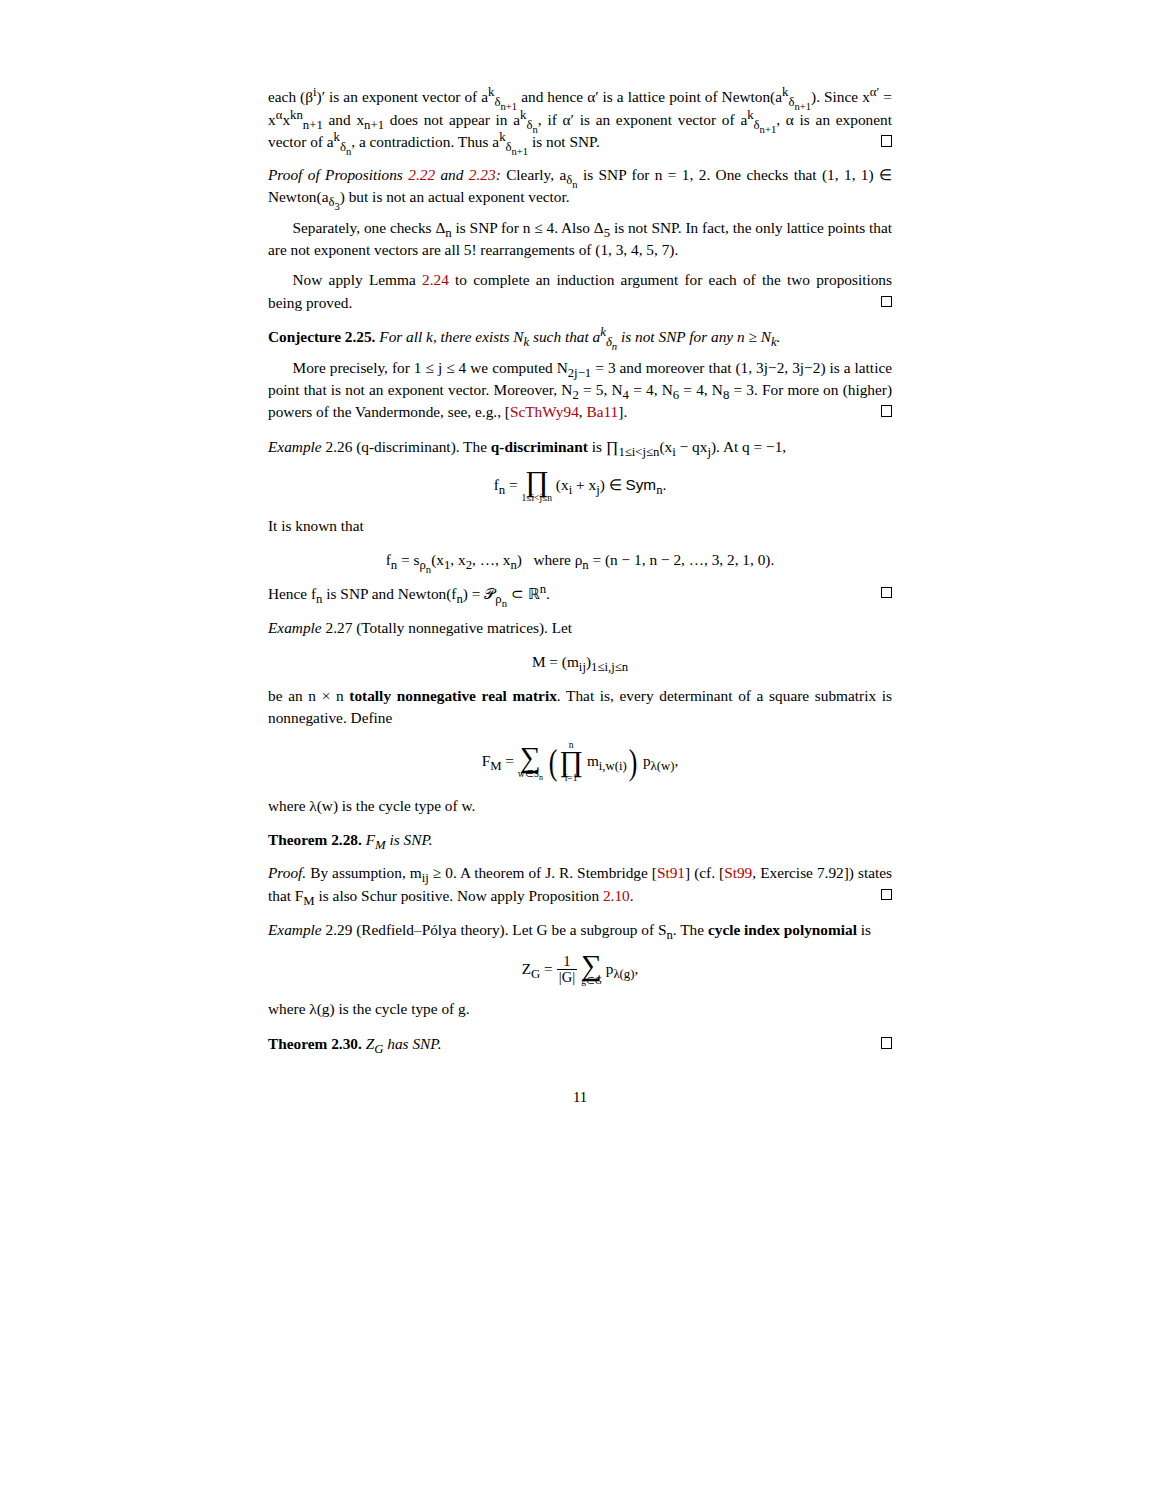each (βi)′ is an exponent vector of akδn+1 and hence α′ is a lattice point of Newton(akδn+1). Since xα′ = xαxknn+1 and xn+1 does not appear in akδn, if α′ is an exponent vector of akδn+1, α is an exponent vector of akδn, a contradiction. Thus akδn+1 is not SNP.
Proof of Propositions 2.22 and 2.23: Clearly, aδn is SNP for n = 1, 2. One checks that (1, 1, 1) ∈ Newton(aδ3) but is not an actual exponent vector.
Separately, one checks Δn is SNP for n ≤ 4. Also Δ5 is not SNP. In fact, the only lattice points that are not exponent vectors are all 5! rearrangements of (1, 3, 4, 5, 7).
Now apply Lemma 2.24 to complete an induction argument for each of the two propositions being proved.
Conjecture 2.25. For all k, there exists Nk such that akδn is not SNP for any n ≥ Nk.
More precisely, for 1 ≤ j ≤ 4 we computed N2j−1 = 3 and moreover that (1, 3j−2, 3j−2) is a lattice point that is not an exponent vector. Moreover, N2 = 5, N4 = 4, N6 = 4, N8 = 3. For more on (higher) powers of the Vandermonde, see, e.g., [ScThWy94, Ba11].
Example 2.26 (q-discriminant). The q-discriminant is ∏1≤i<j≤n(xi − qxj). At q = −1,
fn = ∏1≤i<j≤n (xi + xj) ∈ Symn.
It is known that
fn = sρn(x1, x2, …, xn) where ρn = (n − 1, n − 2, …, 3, 2, 1, 0).
Hence fn is SNP and Newton(fn) = 𝒫ρn ⊂ ℝn.
Example 2.27 (Totally nonnegative matrices). Let
M = (mij)1≤i,j≤n
be an n × n totally nonnegative real matrix. That is, every determinant of a square submatrix is nonnegative. Define
FM = ∑w∈Sn (n∏i=1 mi,w(i)) pλ(w),
where λ(w) is the cycle type of w.
Theorem 2.28. FM is SNP.
Proof. By assumption, mij ≥ 0. A theorem of J. R. Stembridge [St91] (cf. [St99, Exercise 7.92]) states that FM is also Schur positive. Now apply Proposition 2.10.
Example 2.29 (Redfield–Pólya theory). Let G be a subgroup of Sn. The cycle index polynomial is
ZG = 1|G| ∑g∈G pλ(g),
where λ(g) is the cycle type of g.
Theorem 2.30. ZG has SNP.
11